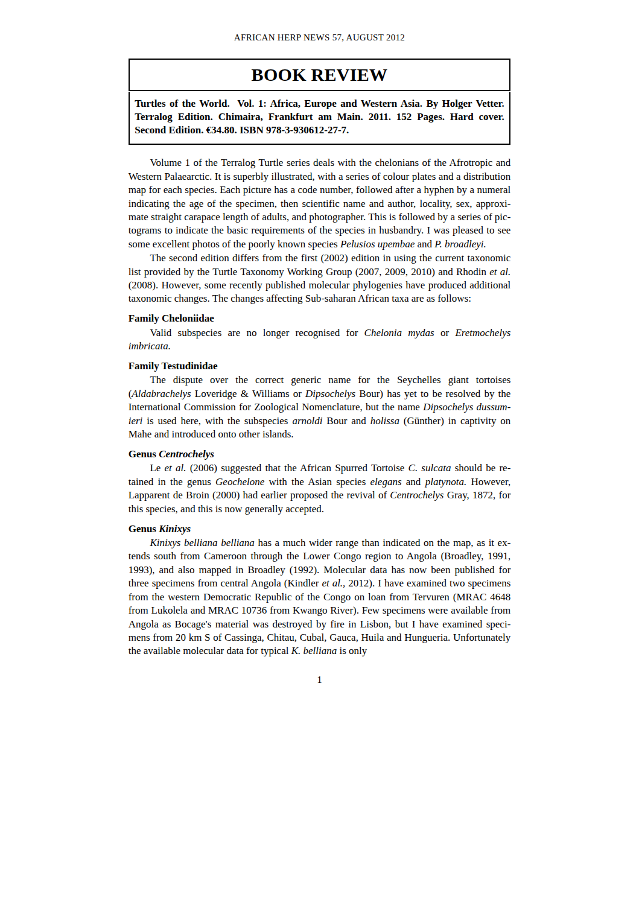AFRICAN HERP NEWS 57, AUGUST 2012
BOOK REVIEW
Turtles of the World. Vol. 1: Africa, Europe and Western Asia. By Holger Vetter. Terralog Edition. Chimaira, Frankfurt am Main. 2011. 152 Pages. Hard cover. Second Edition. €34.80. ISBN 978-3-930612-27-7.
Volume 1 of the Terralog Turtle series deals with the chelonians of the Afrotropic and Western Palaearctic. It is superbly illustrated, with a series of colour plates and a distribution map for each species. Each picture has a code number, followed after a hyphen by a numeral indicating the age of the specimen, then scientific name and author, locality, sex, approximate straight carapace length of adults, and photographer. This is followed by a series of pictograms to indicate the basic requirements of the species in husbandry. I was pleased to see some excellent photos of the poorly known species Pelusios upembae and P. broadleyi.
The second edition differs from the first (2002) edition in using the current taxonomic list provided by the Turtle Taxonomy Working Group (2007, 2009, 2010) and Rhodin et al. (2008). However, some recently published molecular phylogenies have produced additional taxonomic changes. The changes affecting Sub-saharan African taxa are as follows:
Family Cheloniidae
Valid subspecies are no longer recognised for Chelonia mydas or Eretmochelys imbricata.
Family Testudinidae
The dispute over the correct generic name for the Seychelles giant tortoises (Aldabrachelys Loveridge & Williams or Dipsochelys Bour) has yet to be resolved by the International Commission for Zoological Nomenclature, but the name Dipsochelys dussumieri is used here, with the subspecies arnoldi Bour and holissa (Günther) in captivity on Mahe and introduced onto other islands.
Genus Centrochelys
Le et al. (2006) suggested that the African Spurred Tortoise C. sulcata should be retained in the genus Geochelone with the Asian species elegans and platynota. However, Lapparent de Broin (2000) had earlier proposed the revival of Centrochelys Gray, 1872, for this species, and this is now generally accepted.
Genus Kinixys
Kinixys belliana belliana has a much wider range than indicated on the map, as it extends south from Cameroon through the Lower Congo region to Angola (Broadley, 1991, 1993), and also mapped in Broadley (1992). Molecular data has now been published for three specimens from central Angola (Kindler et al., 2012). I have examined two specimens from the western Democratic Republic of the Congo on loan from Tervuren (MRAC 4648 from Lukolela and MRAC 10736 from Kwango River). Few specimens were available from Angola as Bocage's material was destroyed by fire in Lisbon, but I have examined specimens from 20 km S of Cassinga, Chitau, Cubal, Gauca, Huila and Hungueria. Unfortunately the available molecular data for typical K. belliana is only
1